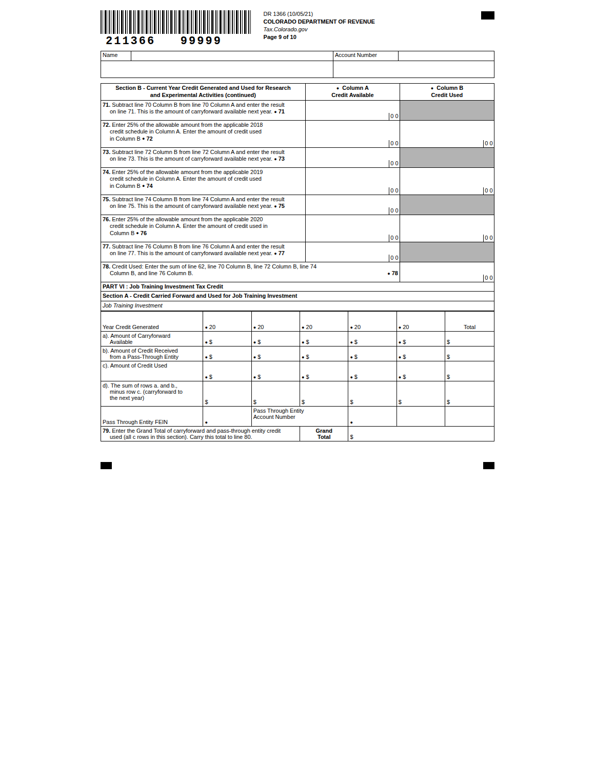211366 99999
DR 1366 (10/05/21)
COLORADO DEPARTMENT OF REVENUE
Tax.Colorado.gov
Page 9 of 10
| Name | | Account Number | |
| Section B - Current Year Credit Generated and Used for Research and Experimental Activities (continued) | ● Column A Credit Available | ● Column B Credit Used |
| 71. Subtract line 70 Column B from line 70 Column A and enter the result on line 71. This is the amount of carryforward available next year. 71 | 0 0 | |
| 72. Enter 25% of the allowable amount from the applicable 2018 credit schedule in Column A. Enter the amount of credit used in Column B 72 | 0 0 | 0 0 |
| 73. Subtract line 72 Column B from line 72 Column A and enter the result on line 73. This is the amount of carryforward available next year. 73 | 0 0 | |
| 74. Enter 25% of the allowable amount from the applicable 2019 credit schedule in Column A. Enter the amount of credit used in Column B 74 | 0 0 | 0 0 |
| 75. Subtract line 74 Column B from line 74 Column A and enter the result on line 75. This is the amount of carryforward available next year. 75 | 0 0 | |
| 76. Enter 25% of the allowable amount from the applicable 2020 credit schedule in Column A. Enter the amount of credit used in Column B 76 | 0 0 | 0 0 |
| 77. Subtract line 76 Column B from line 76 Column A and enter the result on line 77. This is the amount of carryforward available next year. 77 | 0 0 | |
| 78. Credit Used: Enter the sum of line 62, line 70 Column B, line 72 Column B, line 74 Column B, and line 76 Column B. 78 | 0 0 |
| PART VI : Job Training Investment Tax Credit |
| Section A - Credit Carried Forward and Used for Job Training Investment |
| Job Training Investment |
| Year Credit Generated | 20 | 20 | 20 | 20 | 20 | Total |
| a). Amount of Carryforward Available | $ | $ | $ | $ | $ | $ |
| b). Amount of Credit Received from a Pass-Through Entity | $ | $ | $ | $ | $ | $ |
| c). Amount of Credit Used | $ | $ | $ | $ | $ | $ |
| d). The sum of rows a. and b., minus row c. (carryforward to the next year) | $ | $ | $ | $ | $ | $ |
| Pass Through Entity FEIN | ● | Pass Through Entity Account Number | ● | | |
| 79. Enter the Grand Total of carryforward and pass-through entity credit used (all c rows in this section). Carry this total to line 80. | Grand Total | $ |